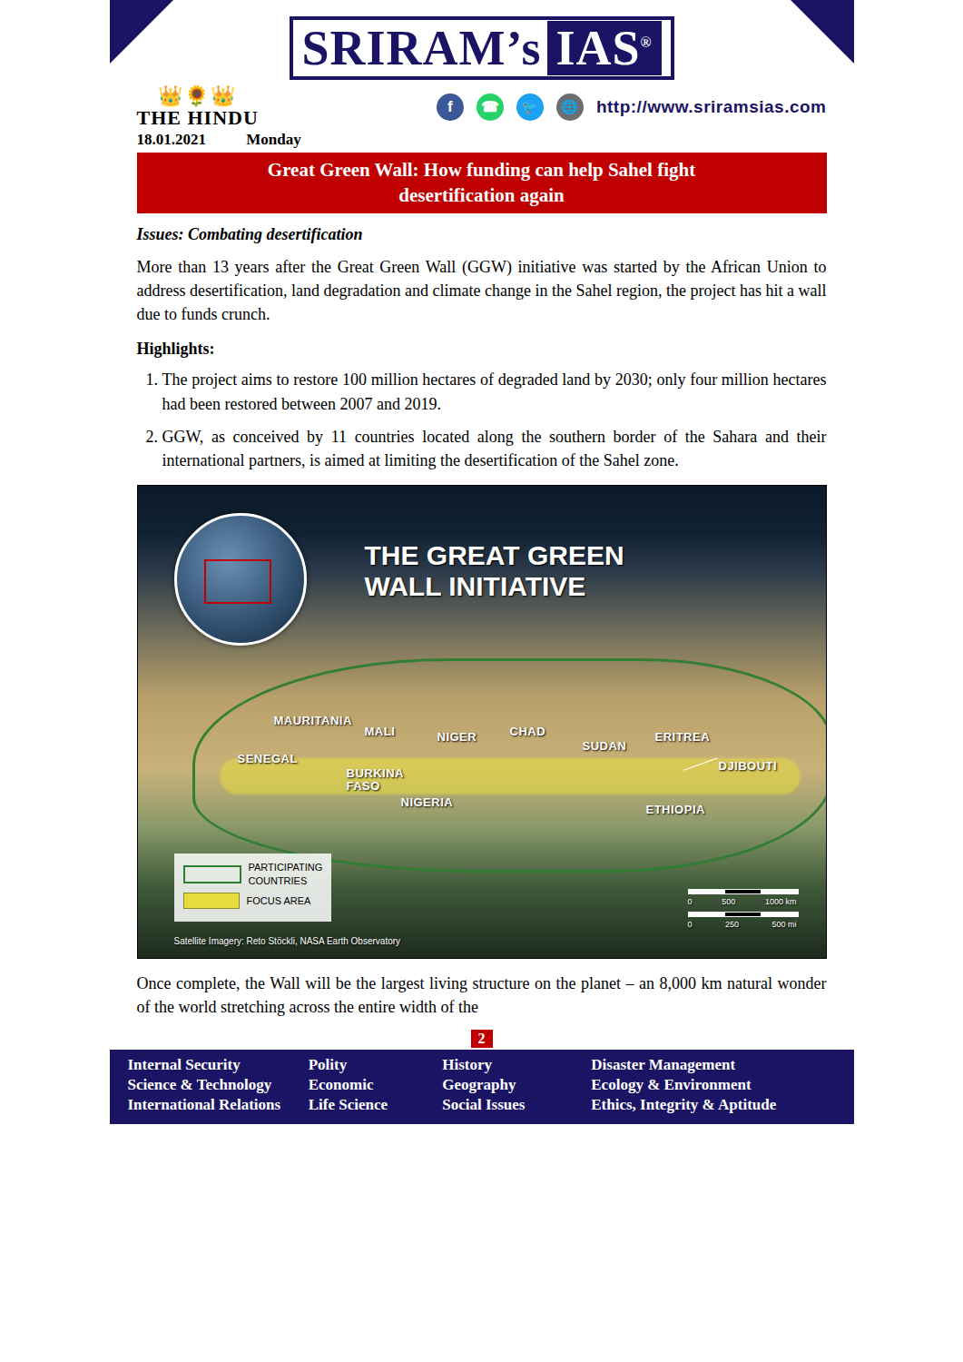SRIRAM’s IAS®
👑🌻👑
THE HINDU
f ☎ 🐦 🌐 http://www.sriramsias.com
18.01.2021 Monday
Great Green Wall: How funding can help Sahel fight
desertification again
Issues: Combating desertification
More than 13 years after the Great Green Wall (GGW) initiative was started by the African Union to address desertification, land degradation and climate change in the Sahel region, the project has hit a wall due to funds crunch.
Highlights:
The project aims to restore 100 million hectares of degraded land by 2030; only four million hectares had been restored between 2007 and 2019.
GGW, as conceived by 11 countries located along the southern border of the Sahara and their international partners, is aimed at limiting the desertification of the Sahel zone.
THE GREAT GREEN
WALL INITIATIVE
MAURITANIA
MALI
NIGER
CHAD
SUDAN
ERITREA
DJIBOUTI
SENEGAL
BURKINA
FASO
NIGERIA
ETHIOPIA
PARTICIPATING
COUNTRIES
FOCUS AREA
Satellite Imagery: Reto Stöckli, NASA Earth Observatory
05001000 km
0250500 mi
Once complete, the Wall will be the largest living structure on the planet – an 8,000 km natural wonder of the world stretching across the entire width of the
2
| Internal Security | Polity | History | Disaster Management |
| Science & Technology | Economic | Geography | Ecology & Environment |
| International Relations | Life Science | Social Issues | Ethics, Integrity & Aptitude |